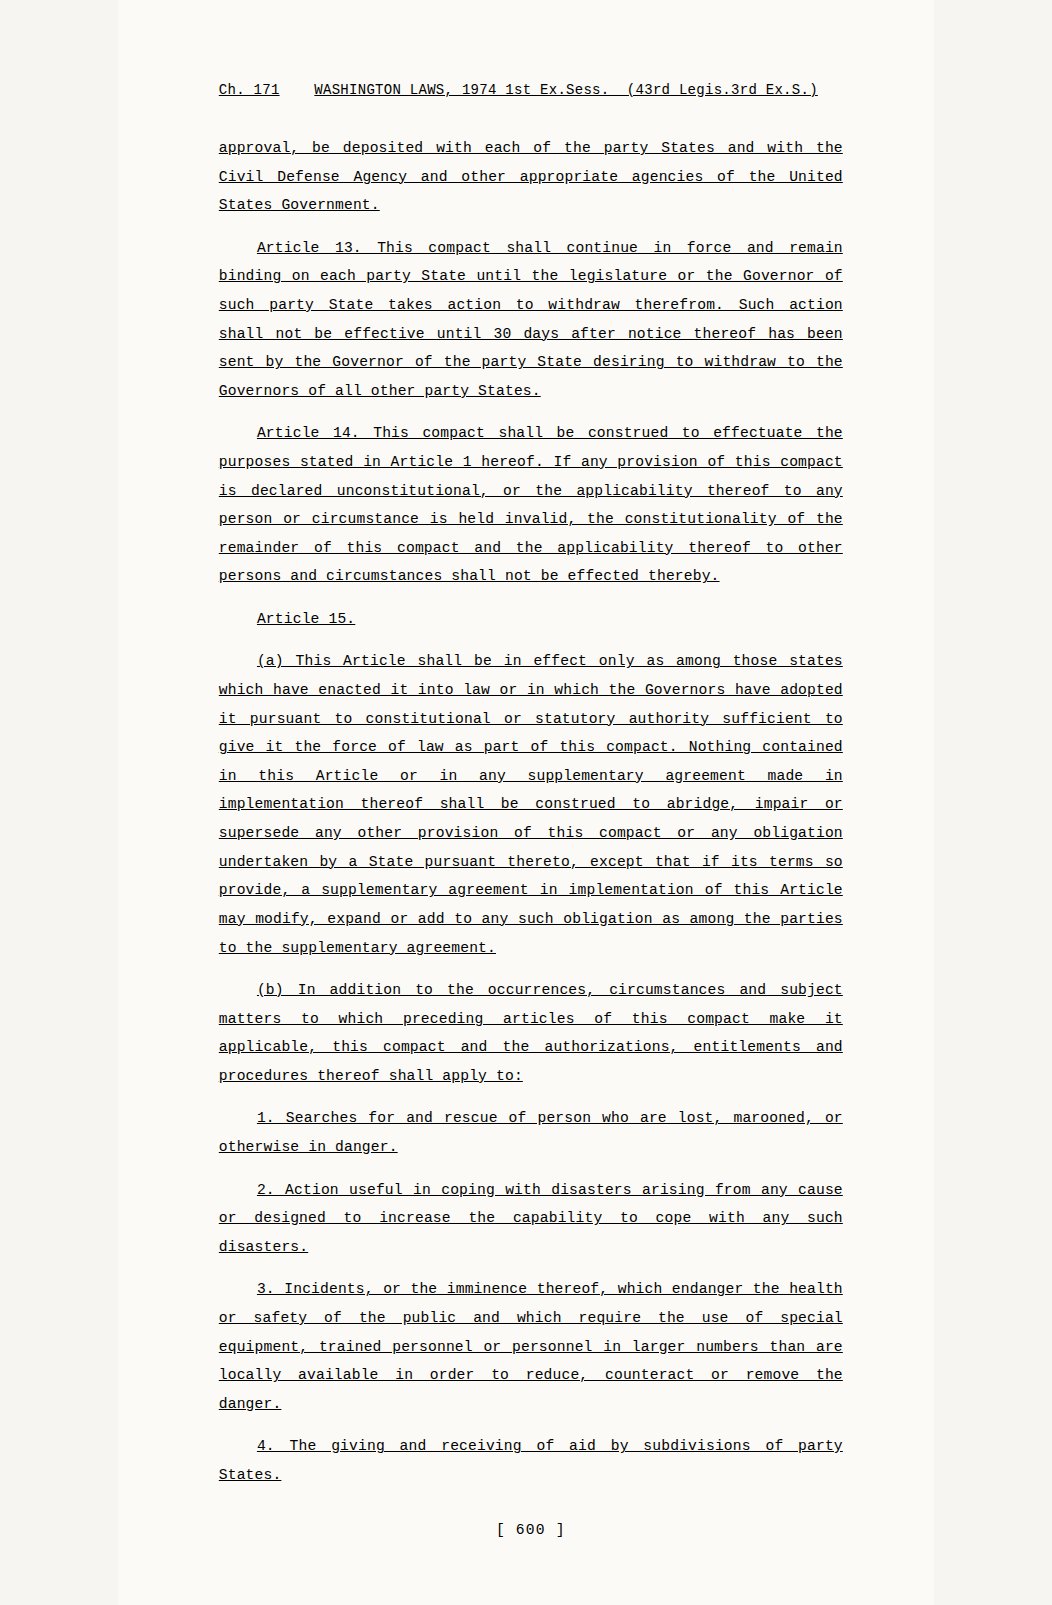Ch. 171 WASHINGTON LAWS, 1974 1st Ex.Sess. (43rd Legis.3rd Ex.S.)
approval, be deposited with each of the party States and with the Civil Defense Agency and other appropriate agencies of the United States Government.
Article 13. This compact shall continue in force and remain binding on each party State until the legislature or the Governor of such party State takes action to withdraw therefrom. Such action shall not be effective until 30 days after notice thereof has been sent by the Governor of the party State desiring to withdraw to the Governors of all other party States.
Article 14. This compact shall be construed to effectuate the purposes stated in Article 1 hereof. If any provision of this compact is declared unconstitutional, or the applicability thereof to any person or circumstance is held invalid, the constitutionality of the remainder of this compact and the applicability thereof to other persons and circumstances shall not be effected thereby.
Article 15.
(a) This Article shall be in effect only as among those states which have enacted it into law or in which the Governors have adopted it pursuant to constitutional or statutory authority sufficient to give it the force of law as part of this compact. Nothing contained in this Article or in any supplementary agreement made in implementation thereof shall be construed to abridge, impair or supersede any other provision of this compact or any obligation undertaken by a State pursuant thereto, except that if its terms so provide, a supplementary agreement in implementation of this Article may modify, expand or add to any such obligation as among the parties to the supplementary agreement.
(b) In addition to the occurrences, circumstances and subject matters to which preceding articles of this compact make it applicable, this compact and the authorizations, entitlements and procedures thereof shall apply to:
1. Searches for and rescue of person who are lost, marooned, or otherwise in danger.
2. Action useful in coping with disasters arising from any cause or designed to increase the capability to cope with any such disasters.
3. Incidents, or the imminence thereof, which endanger the health or safety of the public and which require the use of special equipment, trained personnel or personnel in larger numbers than are locally available in order to reduce, counteract or remove the danger.
4. The giving and receiving of aid by subdivisions of party States.
[ 600 ]